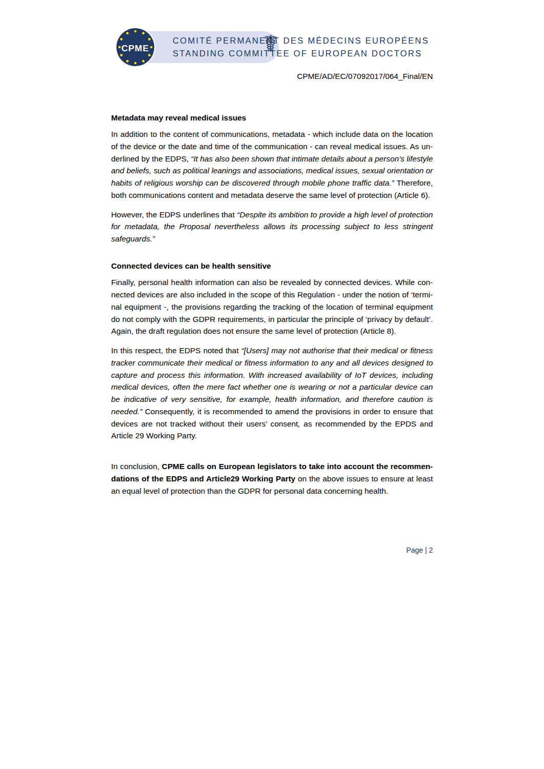COMITÉ PERMANENT DES MÉDECINS EUROPÉENS STANDING COMMITTEE OF EUROPEAN DOCTORS
☤
CPME
CPME/AD/EC/07092017/064_Final/EN
Metadata may reveal medical issues
In addition to the content of communications, metadata - which include data on the location of the device or the date and time of the communication - can reveal medical issues. As underlined by the EDPS, “It has also been shown that intimate details about a person’s lifestyle and beliefs, such as political leanings and associations, medical issues, sexual orientation or habits of religious worship can be discovered through mobile phone traffic data.” Therefore, both communications content and metadata deserve the same level of protection (Article 6).
However, the EDPS underlines that “Despite its ambition to provide a high level of protection for metadata, the Proposal nevertheless allows its processing subject to less stringent safeguards.”
Connected devices can be health sensitive
Finally, personal health information can also be revealed by connected devices. While connected devices are also included in the scope of this Regulation - under the notion of ‘terminal equipment -, the provisions regarding the tracking of the location of terminal equipment do not comply with the GDPR requirements, in particular the principle of ‘privacy by default’. Again, the draft regulation does not ensure the same level of protection (Article 8).
In this respect, the EDPS noted that “[Users] may not authorise that their medical or fitness tracker communicate their medical or fitness information to any and all devices designed to capture and process this information. With increased availability of IoT devices, including medical devices, often the mere fact whether one is wearing or not a particular device can be indicative of very sensitive, for example, health information, and therefore caution is needed.” Consequently, it is recommended to amend the provisions in order to ensure that devices are not tracked without their users’ consent, as recommended by the EPDS and Article 29 Working Party.
In conclusion, CPME calls on European legislators to take into account the recommendations of the EDPS and Article29 Working Party on the above issues to ensure at least an equal level of protection than the GDPR for personal data concerning health.
Page | 2